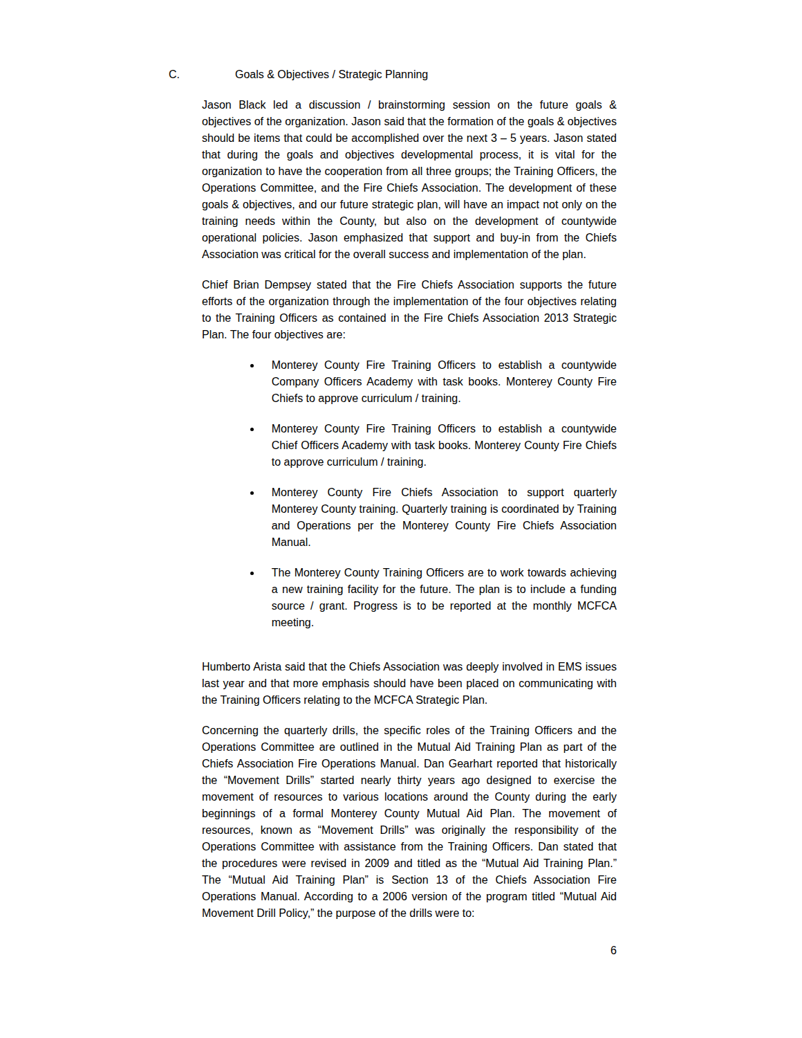C. Goals & Objectives / Strategic Planning
Jason Black led a discussion / brainstorming session on the future goals & objectives of the organization. Jason said that the formation of the goals & objectives should be items that could be accomplished over the next 3 – 5 years. Jason stated that during the goals and objectives developmental process, it is vital for the organization to have the cooperation from all three groups; the Training Officers, the Operations Committee, and the Fire Chiefs Association. The development of these goals & objectives, and our future strategic plan, will have an impact not only on the training needs within the County, but also on the development of countywide operational policies. Jason emphasized that support and buy-in from the Chiefs Association was critical for the overall success and implementation of the plan.
Chief Brian Dempsey stated that the Fire Chiefs Association supports the future efforts of the organization through the implementation of the four objectives relating to the Training Officers as contained in the Fire Chiefs Association 2013 Strategic Plan. The four objectives are:
Monterey County Fire Training Officers to establish a countywide Company Officers Academy with task books. Monterey County Fire Chiefs to approve curriculum / training.
Monterey County Fire Training Officers to establish a countywide Chief Officers Academy with task books. Monterey County Fire Chiefs to approve curriculum / training.
Monterey County Fire Chiefs Association to support quarterly Monterey County training. Quarterly training is coordinated by Training and Operations per the Monterey County Fire Chiefs Association Manual.
The Monterey County Training Officers are to work towards achieving a new training facility for the future. The plan is to include a funding source / grant. Progress is to be reported at the monthly MCFCA meeting.
Humberto Arista said that the Chiefs Association was deeply involved in EMS issues last year and that more emphasis should have been placed on communicating with the Training Officers relating to the MCFCA Strategic Plan.
Concerning the quarterly drills, the specific roles of the Training Officers and the Operations Committee are outlined in the Mutual Aid Training Plan as part of the Chiefs Association Fire Operations Manual. Dan Gearhart reported that historically the “Movement Drills” started nearly thirty years ago designed to exercise the movement of resources to various locations around the County during the early beginnings of a formal Monterey County Mutual Aid Plan. The movement of resources, known as “Movement Drills” was originally the responsibility of the Operations Committee with assistance from the Training Officers. Dan stated that the procedures were revised in 2009 and titled as the “Mutual Aid Training Plan.” The “Mutual Aid Training Plan” is Section 13 of the Chiefs Association Fire Operations Manual. According to a 2006 version of the program titled “Mutual Aid Movement Drill Policy,” the purpose of the drills were to:
6